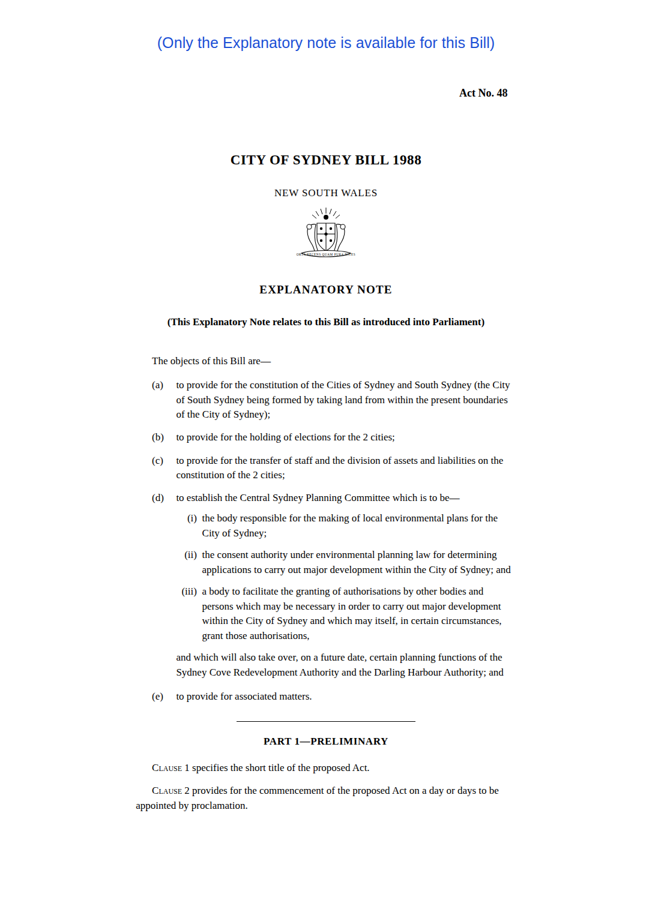(Only the Explanatory note is available for this Bill)
Act No. 48
CITY OF SYDNEY BILL 1988
NEW SOUTH WALES
ORTA RECENS QUAM PURA NITES
EXPLANATORY NOTE
(This Explanatory Note relates to this Bill as introduced into Parliament)
The objects of this Bill are—
(a) to provide for the constitution of the Cities of Sydney and South Sydney (the City of South Sydney being formed by taking land from within the present boundaries of the City of Sydney);
(b) to provide for the holding of elections for the 2 cities;
(c) to provide for the transfer of staff and the division of assets and liabilities on the constitution of the 2 cities;
(d) to establish the Central Sydney Planning Committee which is to be—
(i) the body responsible for the making of local environmental plans for the City of Sydney;
(ii) the consent authority under environmental planning law for determining applications to carry out major development within the City of Sydney; and
(iii) a body to facilitate the granting of authorisations by other bodies and persons which may be necessary in order to carry out major development within the City of Sydney and which may itself, in certain circumstances, grant those authorisations,
and which will also take over, on a future date, certain planning functions of the Sydney Cove Redevelopment Authority and the Darling Harbour Authority; and
(e) to provide for associated matters.
PART 1—PRELIMINARY
Clause 1 specifies the short title of the proposed Act.
Clause 2 provides for the commencement of the proposed Act on a day or days to be appointed by proclamation.